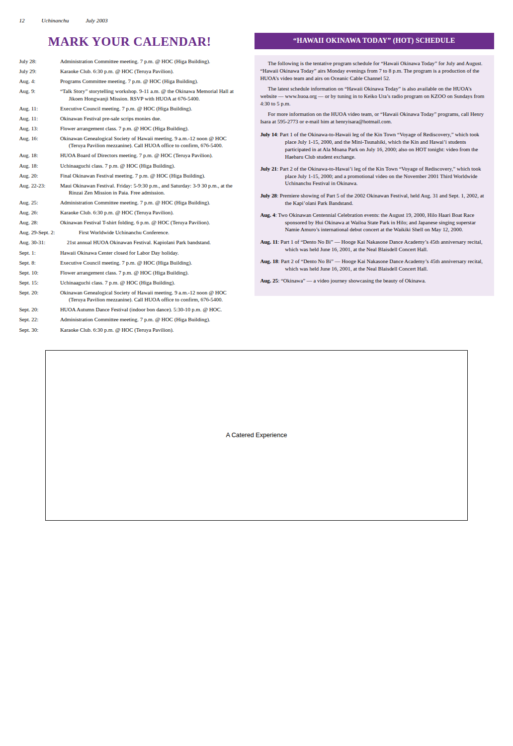12 Uchinanchu July 2003
MARK YOUR CALENDAR!
July 28:
Administration Committee meeting. 7 p.m. @ HOC (Higa Building).
July 29:
Karaoke Club. 6:30 p.m. @ HOC (Teruya Pavilion).
Aug. 4:
Programs Committee meeting. 7 p.m. @ HOC (Higa Building).
Aug. 9:
“Talk Story” storytelling workshop. 9-11 a.m. @ the Okinawa Memorial Hall at Jikoen Hongwanji Mission. RSVP with HUOA at 676-5400.
Aug. 11:
Executive Council meeting. 7 p.m. @ HOC (Higa Building).
Aug. 11:
Okinawan Festival pre-sale scrips monies due.
Aug. 13:
Flower arrangement class. 7 p.m. @ HOC (Higa Building).
Aug. 16:
Okinawan Genealogical Society of Hawaii meeting. 9 a.m.-12 noon @ HOC (Teruya Pavilion mezzanine). Call HUOA office to confirm, 676-5400.
Aug. 18:
HUOA Board of Directors meeting. 7 p.m. @ HOC (Teruya Pavilion).
Aug. 18:
Uchinaaguchi class. 7 p.m. @ HOC (Higa Building).
Aug. 20:
Final Okinawan Festival meeting. 7 p.m. @ HOC (Higa Building).
Aug. 22-23:
Maui Okinawan Festival. Friday: 5-9:30 p.m., and Saturday: 3-9 30 p.m., at the Rinzai Zen Mission in Paia. Free admission.
Aug. 25:
Administration Committee meeting. 7 p.m. @ HOC (Higa Building).
Aug. 26:
Karaoke Club. 6:30 p.m. @ HOC (Teruya Pavilion).
Aug. 28:
Okinawan Festival T-shirt folding. 6 p.m. @ HOC (Teruya Pavilion).
Aug. 29-Sept. 2:
First Worldwide Uchinanchu Conference.
Aug. 30-31:
21st annual HUOA Okinawan Festival. Kapiolani Park bandstand.
Sept. 1:
Hawaii Okinawa Center closed for Labor Day holiday.
Sept. 8:
Executive Council meeting. 7 p.m. @ HOC (Higa Building).
Sept. 10:
Flower arrangement class. 7 p.m. @ HOC (Higa Building).
Sept. 15:
Uchinaaguchi class. 7 p.m. @ HOC (Higa Building).
Sept. 20:
Okinawan Genealogical Society of Hawaii meeting. 9 a.m.-12 noon @ HOC (Teruya Pavilion mezzanine). Call HUOA office to confirm, 676-5400.
Sept. 20:
HUOA Autumn Dance Festival (indoor bon dance). 5:30-10 p.m. @ HOC.
Sept. 22:
Administration Committee meeting. 7 p.m. @ HOC (Higa Building).
Sept. 30:
Karaoke Club. 6:30 p.m. @ HOC (Teruya Pavilion).
“HAWAII OKINAWA TODAY” (HOT) SCHEDULE
The following is the tentative program schedule for “Hawaii Okinawa Today” for July and August. “Hawaii Okinawa Today” airs Monday evenings from 7 to 8 p.m. The program is a production of the HUOA’s video team and airs on Oceanic Cable Channel 52.
The latest schedule information on “Hawaii Okinawa Today” is also available on the HUOA’s website — www.huoa.org — or by tuning in to Keiko Ura’s radio program on KZOO on Sundays from 4:30 to 5 p.m.
For more information on the HUOA video team, or “Hawaii Okinawa Today” programs, call Henry Isara at 595-2773 or e-mail him at henryisara@hotmail.com.
July 14: Part 1 of the Okinawa-to-Hawaii leg of the Kin Town “Voyage of Rediscovery,” which took place July 1-15, 2000, and the Mini-Tsunahiki, which the Kin and Hawai’i students participated in at Ala Moana Park on July 16, 2000; also on HOT tonight: video from the Haebaru Club student exchange.
July 21: Part 2 of the Okinawa-to-Hawai’i leg of the Kin Town “Voyage of Rediscovery,” which took place July 1-15, 2000; and a promotional video on the November 2001 Third Worldwide Uchinanchu Festival in Okinawa.
July 28: Premiere showing of Part 5 of the 2002 Okinawan Festival, held Aug. 31 and Sept. 1, 2002, at the Kapi’olani Park Bandstand.
Aug. 4: Two Okinawan Centennial Celebration events: the August 19, 2000, Hilo Haari Boat Race sponsored by Hui Okinawa at Wailoa State Park in Hilo; and Japanese singing superstar Namie Amuro’s international debut concert at the Waikiki Shell on May 12, 2000.
Aug. 11: Part 1 of “Dento No Bi” — Hooge Kai Nakasone Dance Academy’s 45th anniversary recital, which was held June 16, 2001, at the Neal Blaisdell Concert Hall.
Aug. 18: Part 2 of “Dento No Bi” — Hooge Kai Nakasone Dance Academy’s 45th anniversary recital, which was held June 16, 2001, at the Neal Blaisdell Concert Hall.
Aug. 25: “Okinawa” — a video journey showcasing the beauty of Okinawa.
A Catered Experience